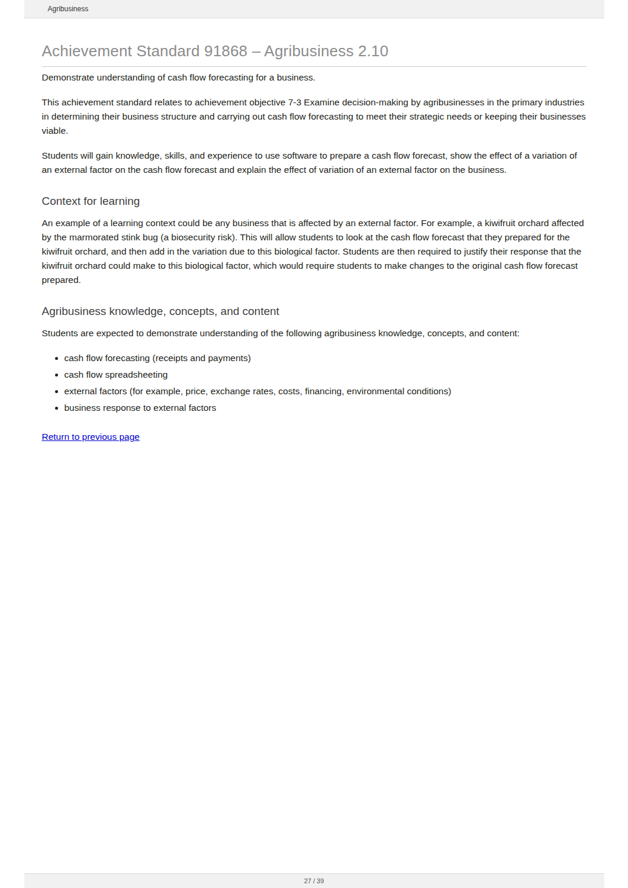Agribusiness
Achievement Standard 91868 – Agribusiness 2.10
Demonstrate understanding of cash flow forecasting for a business.
This achievement standard relates to achievement objective 7-3 Examine decision-making by agribusinesses in the primary industries in determining their business structure and carrying out cash flow forecasting to meet their strategic needs or keeping their businesses viable.
Students will gain knowledge, skills, and experience to use software to prepare a cash flow forecast, show the effect of a variation of an external factor on the cash flow forecast and explain the effect of variation of an external factor on the business.
Context for learning
An example of a learning context could be any business that is affected by an external factor. For example, a kiwifruit orchard affected by the marmorated stink bug (a biosecurity risk). This will allow students to look at the cash flow forecast that they prepared for the kiwifruit orchard, and then add in the variation due to this biological factor. Students are then required to justify their response that the kiwifruit orchard could make to this biological factor, which would require students to make changes to the original cash flow forecast prepared.
Agribusiness knowledge, concepts, and content
Students are expected to demonstrate understanding of the following agribusiness knowledge, concepts, and content:
cash flow forecasting (receipts and payments)
cash flow spreadsheeting
external factors (for example, price, exchange rates, costs, financing, environmental conditions)
business response to external factors
Return to previous page
27 / 39